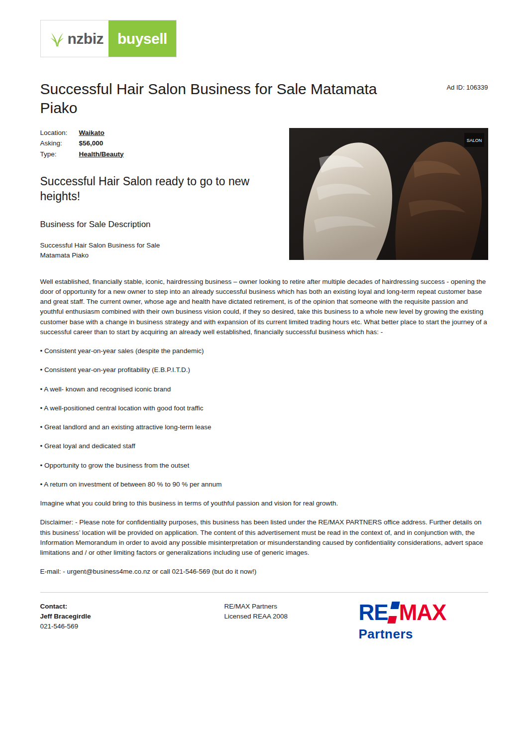nzbiz
buysell
Successful Hair Salon Business for Sale Matamata Piako
Ad ID: 106339
Location:
Waikato
Asking:
$56,000
Type:
Health/Beauty
Successful Hair Salon ready to go to new heights!
Business for Sale Description
Successful Hair Salon Business for Sale
Matamata Piako
Well established, financially stable, iconic, hairdressing business – owner looking to retire after multiple decades of hairdressing success - opening the door of opportunity for a new owner to step into an already successful business which has both an existing loyal and long-term repeat customer base and great staff. The current owner, whose age and health have dictated retirement, is of the opinion that someone with the requisite passion and youthful enthusiasm combined with their own business vision could, if they so desired, take this business to a whole new level by growing the existing customer base with a change in business strategy and with expansion of its current limited trading hours etc. What better place to start the journey of a successful career than to start by acquiring an already well established, financially successful business which has: -
• Consistent year-on-year sales (despite the pandemic)
• Consistent year-on-year profitability (E.B.P.I.T.D.)
• A well- known and recognised iconic brand
• A well-positioned central location with good foot traffic
• Great landlord and an existing attractive long-term lease
• Great loyal and dedicated staff
• Opportunity to grow the business from the outset
• A return on investment of between 80 % to 90 % per annum
Imagine what you could bring to this business in terms of youthful passion and vision for real growth.
Disclaimer: - Please note for confidentiality purposes, this business has been listed under the RE/MAX PARTNERS office address. Further details on this business’ location will be provided on application. The content of this advertisement must be read in the context of, and in conjunction with, the Information Memorandum in order to avoid any possible misinterpretation or misunderstanding caused by confidentiality considerations, advert space limitations and / or other limiting factors or generalizations including use of generic images.
E-mail: - urgent@business4me.co.nz or call 021-546-569 (but do it now!)
Contact: Jeff Bracegirdle 021-546-569
RE/MAX Partners
Licensed REAA 2008
RE MAX
Partners